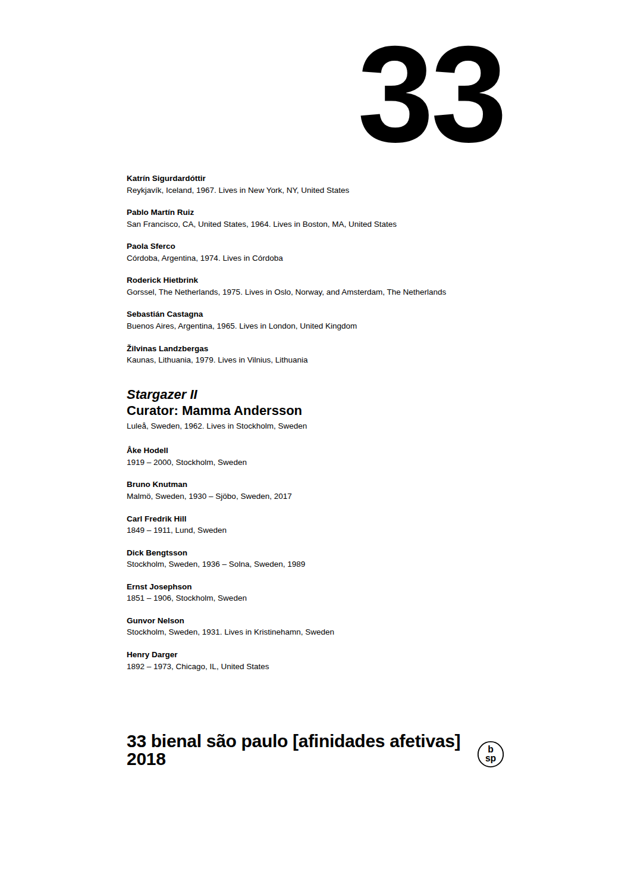33
Katrín Sigurdardóttir
Reykjavík, Iceland, 1967. Lives in New York, NY, United States
Pablo Martín Ruiz
San Francisco, CA, United States, 1964. Lives in Boston, MA, United States
Paola Sferco
Córdoba, Argentina, 1974. Lives in Córdoba
Roderick Hietbrink
Gorssel, The Netherlands, 1975. Lives in Oslo, Norway, and Amsterdam, The Netherlands
Sebastián Castagna
Buenos Aires, Argentina, 1965. Lives in London, United Kingdom
Žilvinas Landzbergas
Kaunas, Lithuania, 1979. Lives in Vilnius, Lithuania
Stargazer II
Curator: Mamma Andersson
Luleå, Sweden, 1962. Lives in Stockholm, Sweden
Åke Hodell
1919 – 2000, Stockholm, Sweden
Bruno Knutman
Malmö, Sweden, 1930 – Sjöbo, Sweden, 2017
Carl Fredrik Hill
1849 – 1911, Lund, Sweden
Dick Bengtsson
Stockholm, Sweden, 1936 – Solna, Sweden, 1989
Ernst Josephson
1851 – 1906, Stockholm, Sweden
Gunvor Nelson
Stockholm, Sweden, 1931. Lives in Kristinehamn, Sweden
Henry Darger
1892 – 1973, Chicago, IL, United States
33 bienal são paulo [afinidades afetivas] 2018
b sp